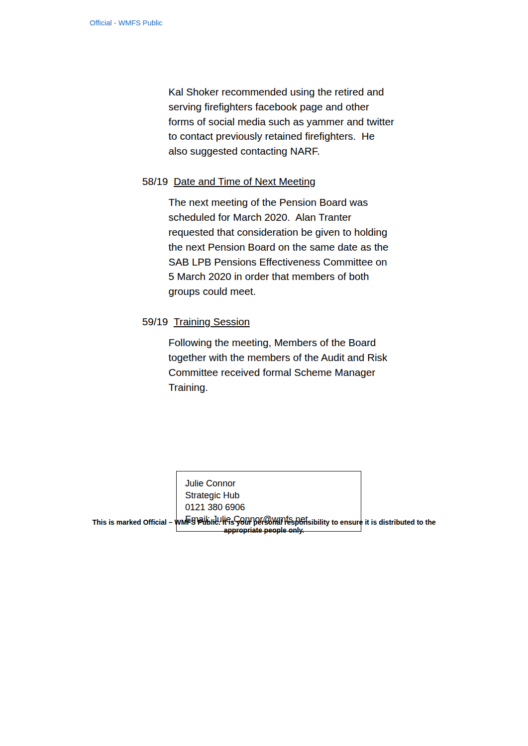Official - WMFS Public
Kal Shoker recommended using the retired and serving firefighters facebook page and other forms of social media such as yammer and twitter to contact previously retained firefighters. He also suggested contacting NARF.
58/19 Date and Time of Next Meeting
The next meeting of the Pension Board was scheduled for March 2020. Alan Tranter requested that consideration be given to holding the next Pension Board on the same date as the SAB LPB Pensions Effectiveness Committee on 5 March 2020 in order that members of both groups could meet.
59/19 Training Session
Following the meeting, Members of the Board together with the members of the Audit and Risk Committee received formal Scheme Manager Training.
Julie Connor
Strategic Hub
0121 380 6906
Email: Julie.Connor@wmfs.net
This is marked Official – WMFS Public. It is your personal responsibility to ensure it is distributed to the appropriate people only.